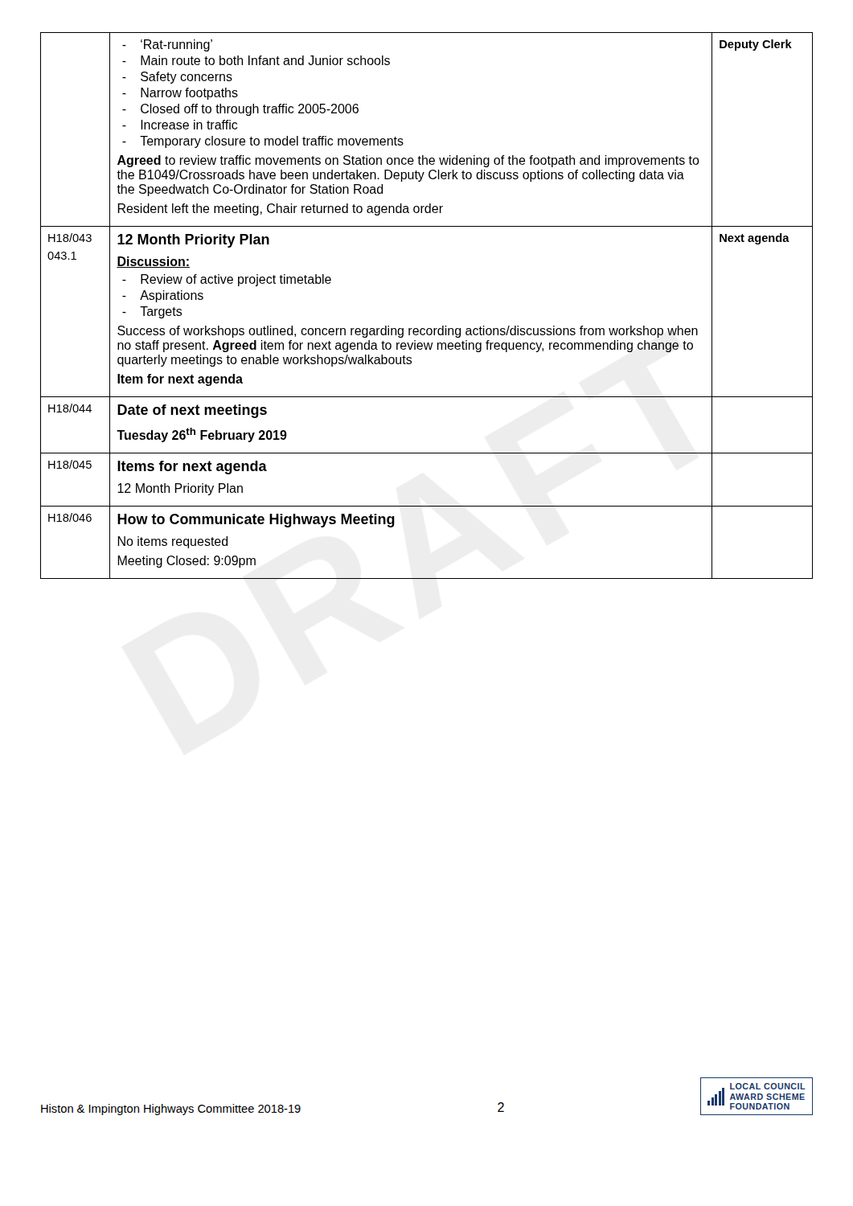DRAFT
| | ‘Rat-running’ Main route to both Infant and Junior schools Safety concerns Narrow footpaths Closed off to through traffic 2005-2006 Increase in traffic Temporary closure to model traffic movements Agreed to review traffic movements on Station once the widening of the footpath and improvements to the B1049/Crossroads have been undertaken. Deputy Clerk to discuss options of collecting data via the Speedwatch Co-Ordinator for Station Road Resident left the meeting, Chair returned to agenda order | Deputy Clerk |
| H18/043 043.1 | 12 Month Priority Plan Discussion: Review of active project timetable Aspirations Targets Success of workshops outlined, concern regarding recording actions/discussions from workshop when no staff present. Agreed item for next agenda to review meeting frequency, recommending change to quarterly meetings to enable workshops/walkabouts Item for next agenda | Next agenda |
| H18/044 | Date of next meetings Tuesday 26 th February 2019 | |
| H18/045 | Items for next agenda 12 Month Priority Plan | |
| H18/046 | How to Communicate Highways Meeting No items requested Meeting Closed: 9:09pm | |
Histon & Impington Highways Committee 2018-19
2
LOCAL COUNCIL
AWARD SCHEME
FOUNDATION